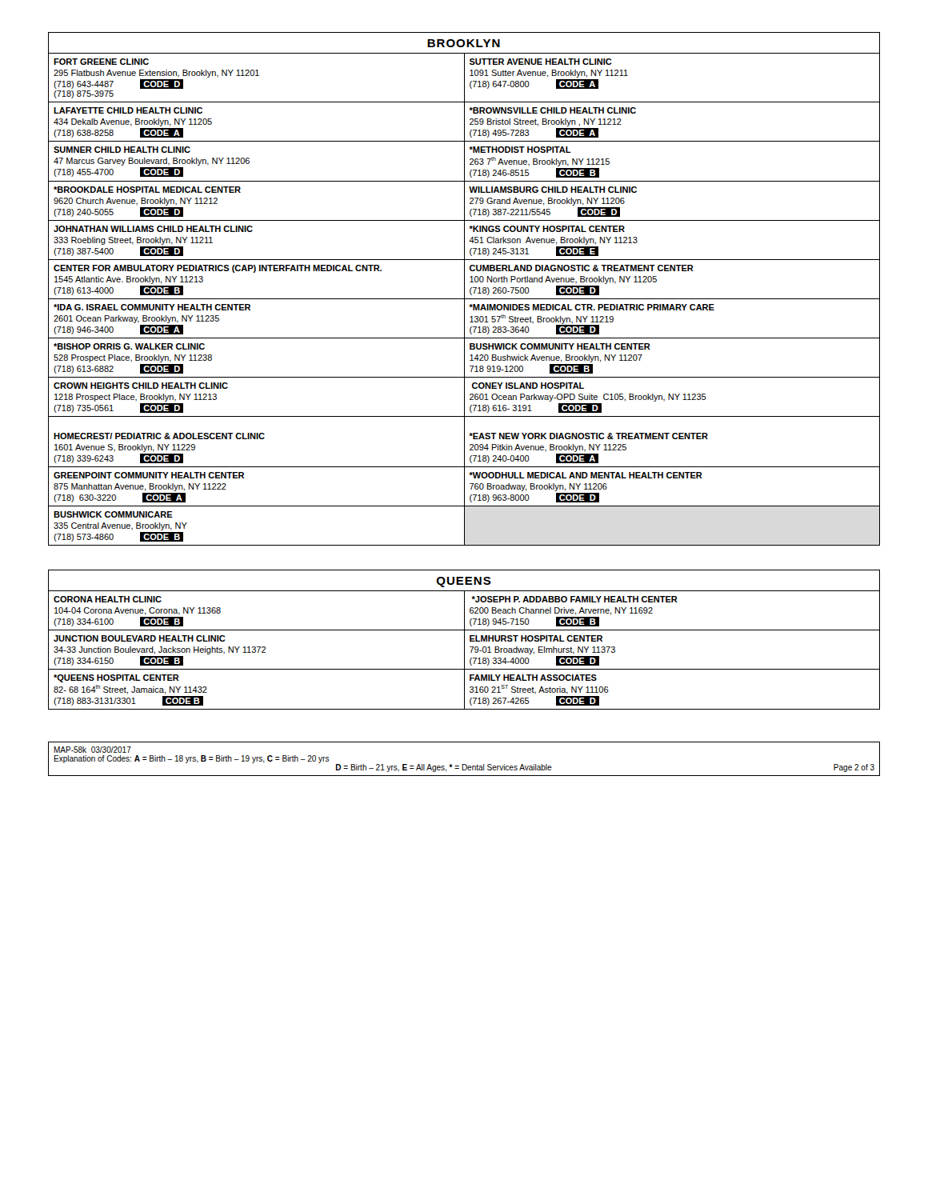| BROOKLYN |
| FORT GREENE CLINIC 295 Flatbush Avenue Extension, Brooklyn, NY 11201 (718) 643-4487 CODE D (718) 875-3975 | SUTTER AVENUE HEALTH CLINIC 1091 Sutter Avenue, Brooklyn, NY 11211 (718) 647-0800 CODE A |
| LAFAYETTE CHILD HEALTH CLINIC 434 Dekalb Avenue, Brooklyn, NY 11205 (718) 638-8258 CODE A | *BROWNSVILLE CHILD HEALTH CLINIC 259 Bristol Street, Brooklyn , NY 11212 (718) 495-7283 CODE A |
| SUMNER CHILD HEALTH CLINIC 47 Marcus Garvey Boulevard, Brooklyn, NY 11206 (718) 455-4700 CODE D | *METHODIST HOSPITAL 263 7 th Avenue, Brooklyn, NY 11215 (718) 246-8515 CODE B |
| *BROOKDALE HOSPITAL MEDICAL CENTER 9620 Church Avenue, Brooklyn, NY 11212 (718) 240-5055 CODE D | WILLIAMSBURG CHILD HEALTH CLINIC 279 Grand Avenue, Brooklyn, NY 11206 (718) 387-2211/5545 CODE D |
| JOHNATHAN WILLIAMS CHILD HEALTH CLINIC 333 Roebling Street, Brooklyn, NY 11211 (718) 387-5400 CODE D | *KINGS COUNTY HOSPITAL CENTER 451 Clarkson Avenue, Brooklyn, NY 11213 (718) 245-3131 CODE E |
| CENTER FOR AMBULATORY PEDIATRICS (CAP) INTERFAITH MEDICAL CNTR. 1545 Atlantic Ave. Brooklyn, NY 11213 (718) 613-4000 CODE B | CUMBERLAND DIAGNOSTIC & TREATMENT CENTER 100 North Portland Avenue, Brooklyn, NY 11205 (718) 260-7500 CODE D |
| *IDA G. ISRAEL COMMUNITY HEALTH CENTER 2601 Ocean Parkway, Brooklyn, NY 11235 (718) 946-3400 CODE A | *MAIMONIDES MEDICAL CTR. PEDIATRIC PRIMARY CARE 1301 57 th Street, Brooklyn, NY 11219 (718) 283-3640 CODE D |
| *BISHOP ORRIS G. WALKER CLINIC 528 Prospect Place, Brooklyn, NY 11238 (718) 613-6882 CODE D | BUSHWICK COMMUNITY HEALTH CENTER 1420 Bushwick Avenue, Brooklyn, NY 11207 718 919-1200 CODE B |
| CROWN HEIGHTS CHILD HEALTH CLINIC 1218 Prospect Place, Brooklyn, NY 11213 (718) 735-0561 CODE D | CONEY ISLAND HOSPITAL 2601 Ocean Parkway-OPD Suite C105, Brooklyn, NY 11235 (718) 616- 3191 CODE D |
| HOMECREST/ PEDIATRIC & ADOLESCENT CLINIC 1601 Avenue S, Brooklyn, NY 11229 (718) 339-6243 CODE D | *EAST NEW YORK DIAGNOSTIC & TREATMENT CENTER 2094 Pitkin Avenue, Brooklyn, NY 11225 (718) 240-0400 CODE A |
| GREENPOINT COMMUNITY HEALTH CENTER 875 Manhattan Avenue, Brooklyn, NY 11222 (718) 630-3220 CODE A | *WOODHULL MEDICAL AND MENTAL HEALTH CENTER 760 Broadway, Brooklyn, NY 11206 (718) 963-8000 CODE D |
| BUSHWICK COMMUNICARE 335 Central Avenue, Brooklyn, NY (718) 573-4860 CODE B | |
| QUEENS |
| CORONA HEALTH CLINIC 104-04 Corona Avenue, Corona, NY 11368 (718) 334-6100 CODE B | *JOSEPH P. ADDABBO FAMILY HEALTH CENTER 6200 Beach Channel Drive, Arverne, NY 11692 (718) 945-7150 CODE B |
| JUNCTION BOULEVARD HEALTH CLINIC 34-33 Junction Boulevard, Jackson Heights, NY 11372 (718) 334-6150 CODE B | ELMHURST HOSPITAL CENTER 79-01 Broadway, Elmhurst, NY 11373 (718) 334-4000 CODE D |
| *QUEENS HOSPITAL CENTER 82- 68 164 th Street, Jamaica, NY 11432 (718) 883-3131/3301 CODE B | FAMILY HEALTH ASSOCIATES 3160 21 ST Street, Astoria, NY 11106 (718) 267-4265 CODE D |
MAP-58k 03/30/2017
Explanation of Codes: A = Birth – 18 yrs, B = Birth – 19 yrs, C = Birth – 20 yrs
D = Birth – 21 yrs, E = All Ages, * = Dental Services Available Page 2 of 3